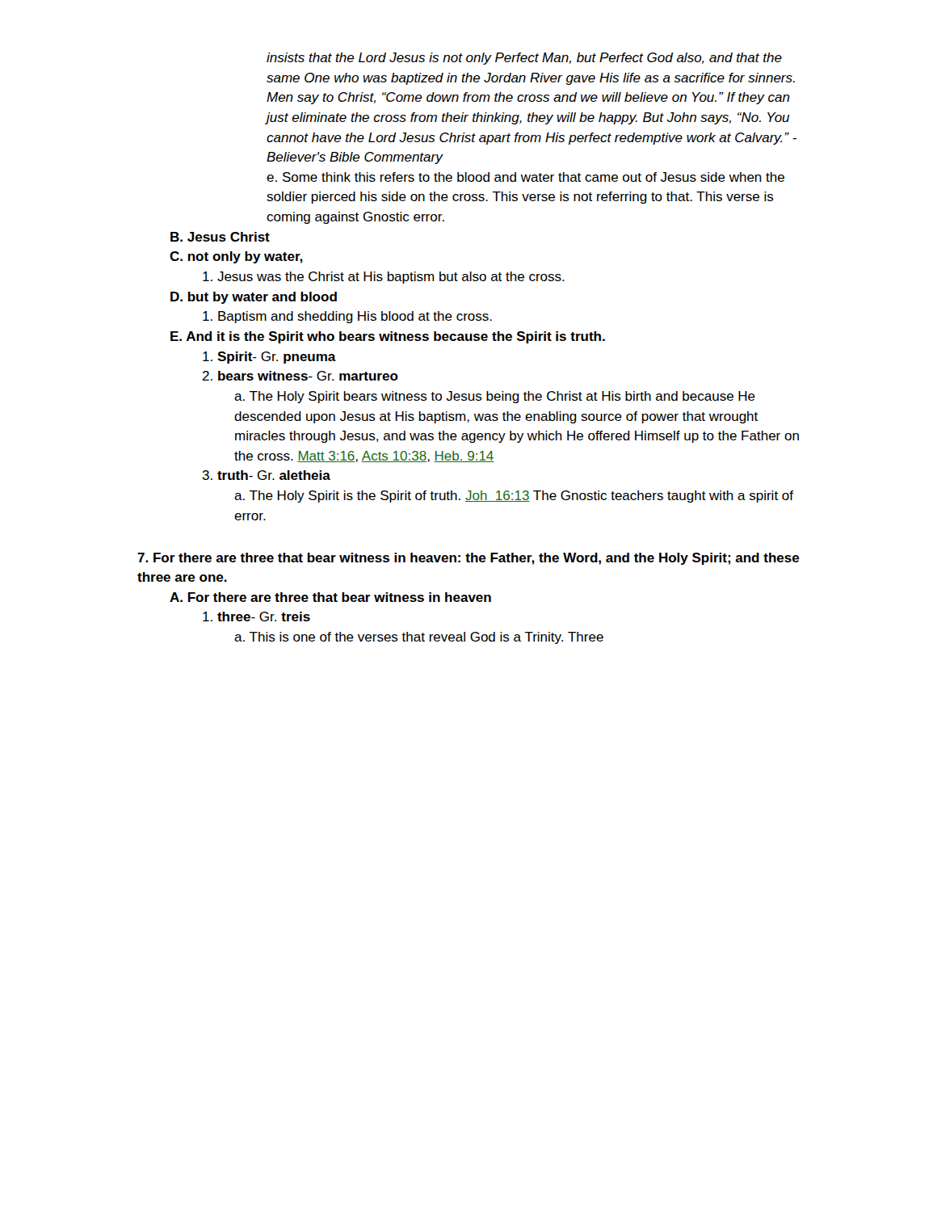insists that the Lord Jesus is not only Perfect Man, but Perfect God also, and that the same One who was baptized in the Jordan River gave His life as a sacrifice for sinners. Men say to Christ, “Come down from the cross and we will believe on You.” If they can just eliminate the cross from their thinking, they will be happy. But John says, “No. You cannot have the Lord Jesus Christ apart from His perfect redemptive work at Calvary.” - Believer's Bible Commentary
e. Some think this refers to the blood and water that came out of Jesus side when the soldier pierced his side on the cross. This verse is not referring to that. This verse is coming against Gnostic error.
B. Jesus Christ
C. not only by water,
1. Jesus was the Christ at His baptism but also at the cross.
D. but by water and blood
1. Baptism and shedding His blood at the cross.
E. And it is the Spirit who bears witness because the Spirit is truth.
1. Spirit- Gr. pneuma
2. bears witness- Gr. martureo
a. The Holy Spirit bears witness to Jesus being the Christ at His birth and because He descended upon Jesus at His baptism, was the enabling source of power that wrought miracles through Jesus, and was the agency by which He offered Himself up to the Father on the cross. Matt 3:16, Acts 10:38, Heb. 9:14
3. truth- Gr. aletheia
a. The Holy Spirit is the Spirit of truth. Joh 16:13 The Gnostic teachers taught with a spirit of error.
7. For there are three that bear witness in heaven: the Father, the Word, and the Holy Spirit; and these three are one.
A. For there are three that bear witness in heaven
1. three- Gr. treis
a. This is one of the verses that reveal God is a Trinity. Three